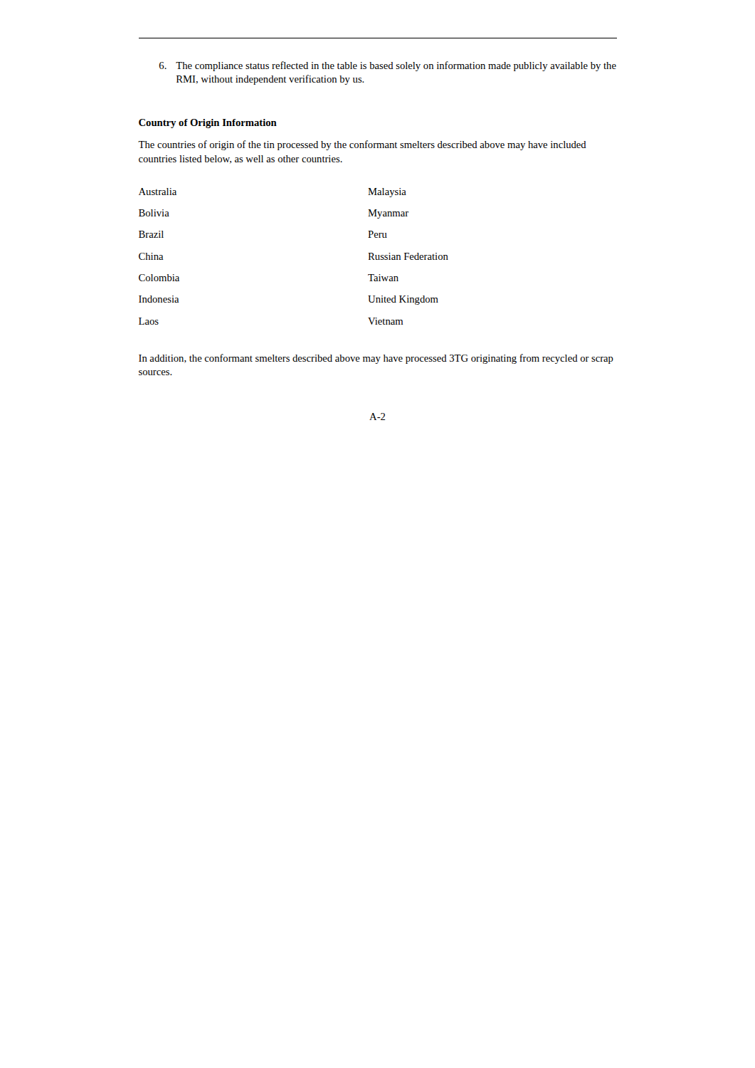6.
The compliance status reflected in the table is based solely on information made publicly available by the RMI, without independent verification by us.
Country of Origin Information
The countries of origin of the tin processed by the conformant smelters described above may have included countries listed below, as well as other countries.
| Australia | Malaysia |
| Bolivia | Myanmar |
| Brazil | Peru |
| China | Russian Federation |
| Colombia | Taiwan |
| Indonesia | United Kingdom |
| Laos | Vietnam |
In addition, the conformant smelters described above may have processed 3TG originating from recycled or scrap sources.
A-2